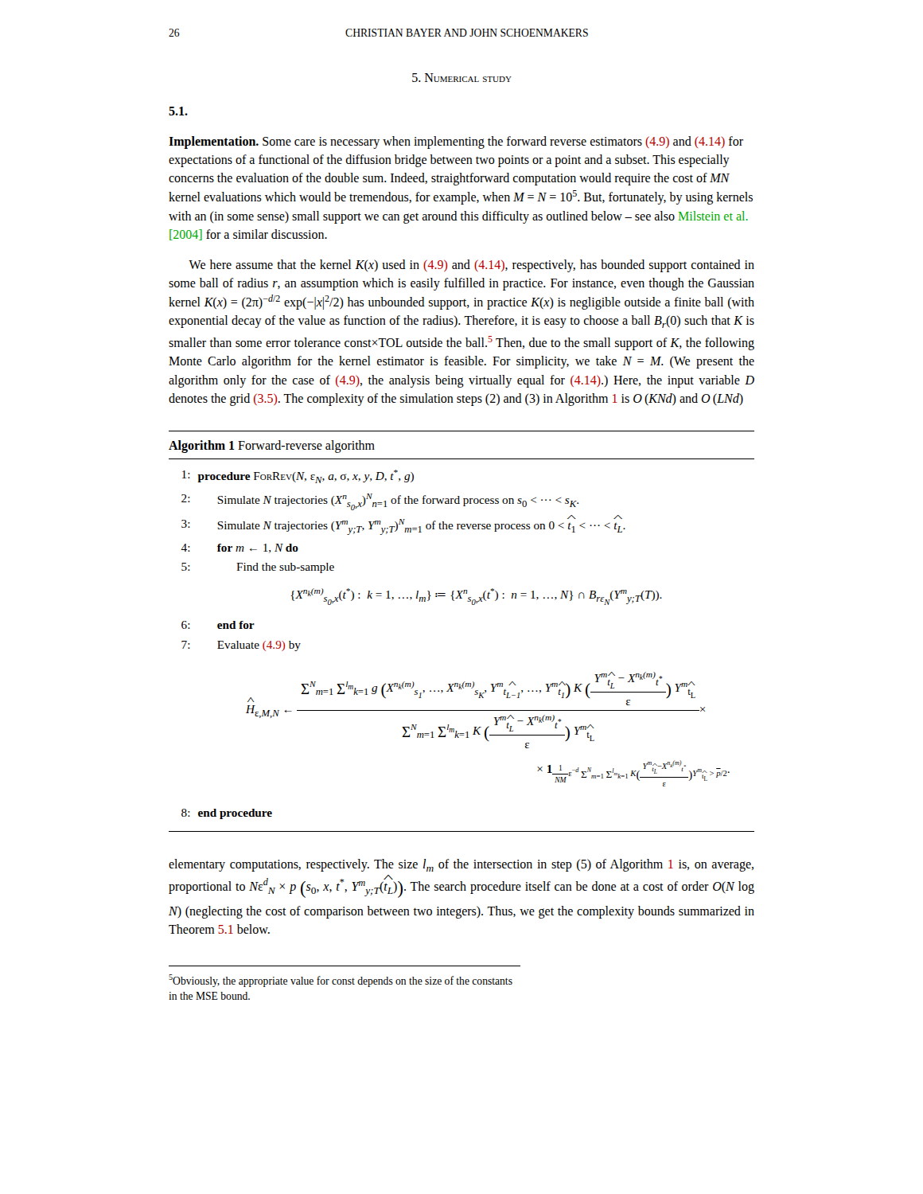26 CHRISTIAN BAYER AND JOHN SCHOENMAKERS
5. Numerical study
5.1.
Implementation.
Some care is necessary when implementing the forward reverse estimators (4.9) and (4.14) for expectations of a functional of the diffusion bridge between two points or a point and a subset. This especially concerns the evaluation of the double sum. Indeed, straightforward computation would require the cost of MN kernel evaluations which would be tremendous, for example, when M = N = 105. But, fortunately, by using kernels with an (in some sense) small support we can get around this difficulty as outlined below – see also Milstein et al. [2004] for a similar discussion.
We here assume that the kernel K(x) used in (4.9) and (4.14), respectively, has bounded support contained in some ball of radius r, an assumption which is easily fulfilled in practice. For instance, even though the Gaussian kernel K(x) = (2π)−d/2 exp(−|x|2/2) has unbounded support, in practice K(x) is negligible outside a finite ball (with exponential decay of the value as function of the radius). Therefore, it is easy to choose a ball Br(0) such that K is smaller than some error tolerance const×TOL outside the ball.5 Then, due to the small support of K, the following Monte Carlo algorithm for the kernel estimator is feasible. For simplicity, we take N = M. (We present the algorithm only for the case of (4.9), the analysis being virtually equal for (4.14).) Here, the input variable D denotes the grid (3.5). The complexity of the simulation steps (2) and (3) in Algorithm 1 is O (KNd) and O (LNd)
Algorithm 1 Forward-reverse algorithm
procedure For Rev(N, εN, a, σ, x, y, D, t*, g)
Simulate N trajectories (Xns0,x)Nn=1 of the forward process on s0 < ··· < sK.
Simulate N trajectories (Ymy;T, Ymy;T)Nm=1 of the reverse process on 0 < t1 < ··· < tL.
for m ← 1, N do
Find the sub-sample
{Xnk(m)s0,x(t*) : k = 1, …, lm} ≔ {Xns0,x(t*) : n = 1, …, N} ∩ BrεN(Ymy;T(T)).
end for
Evaluate (4.9) by
Hε,M,N ← ΣNm=1 Σlmk=1 g (Xnk(m)s1, …, Xnk(m)sK, YmtL−1, …, Ymt1) K (YmtL − Xnk(m)t*ε) YmtL ΣNm=1 Σlmk=1 K (YmtL − Xnk(m)t*ε) YmtL ×
× 11 NMε−d ΣNm=1 Σlmk=1 K(YmtL−Xnk(m)t*ε) YmtL > p/2.
end procedure
elementary computations, respectively. The size lm of the intersection in step (5) of Algorithm 1 is, on average, proportional to NεdN × p (s0, x, t*, Ymy;T(tL)). The search procedure itself can be done at a cost of order O(N log N) (neglecting the cost of comparison between two integers). Thus, we get the complexity bounds summarized in Theorem 5.1 below.
5Obviously, the appropriate value for const depends on the size of the constants in the MSE bound.